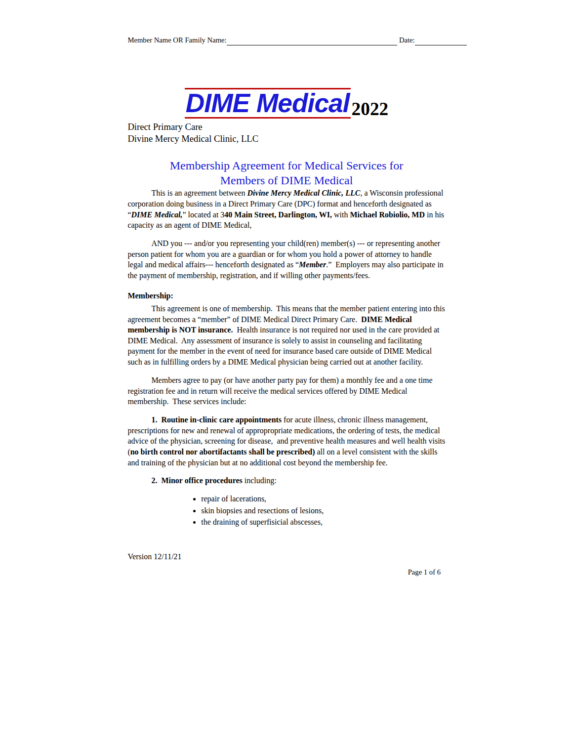Member Name OR Family Name: Date:
DIME Medical 2022
Direct Primary Care
Divine Mercy Medical Clinic, LLC
Membership Agreement for Medical Services for
Members of DIME Medical
This is an agreement between Divine Mercy Medical Clinic, LLC, a Wisconsin professional corporation doing business in a Direct Primary Care (DPC) format and henceforth designated as “DIME Medical,” located at 340 Main Street, Darlington, WI, with Michael Robiolio, MD in his capacity as an agent of DIME Medical,
AND you --- and/or you representing your child(ren) member(s) --- or representing another person patient for whom you are a guardian or for whom you hold a power of attorney to handle legal and medical affairs--- henceforth designated as “Member.” Employers may also participate in the payment of membership, registration, and if willing other payments/fees.
Membership:
This agreement is one of membership. This means that the member patient entering into this agreement becomes a “member” of DIME Medical Direct Primary Care. DIME Medical membership is NOT insurance. Health insurance is not required nor used in the care provided at DIME Medical. Any assessment of insurance is solely to assist in counseling and facilitating payment for the member in the event of need for insurance based care outside of DIME Medical such as in fulfilling orders by a DIME Medical physician being carried out at another facility.
Members agree to pay (or have another party pay for them) a monthly fee and a one time registration fee and in return will receive the medical services offered by DIME Medical membership. These services include:
1. Routine in-clinic care appointments for acute illness, chronic illness management, prescriptions for new and renewal of appropropriate medications, the ordering of tests, the medical advice of the physician, screening for disease, and preventive health measures and well health visits (no birth control nor abortifactants shall be prescribed) all on a level consistent with the skills and training of the physician but at no additional cost beyond the membership fee.
2. Minor office procedures including:
repair of lacerations,
skin biopsies and resections of lesions,
the draining of superfisicial abscesses,
Version 12/11/21
Page 1 of 6